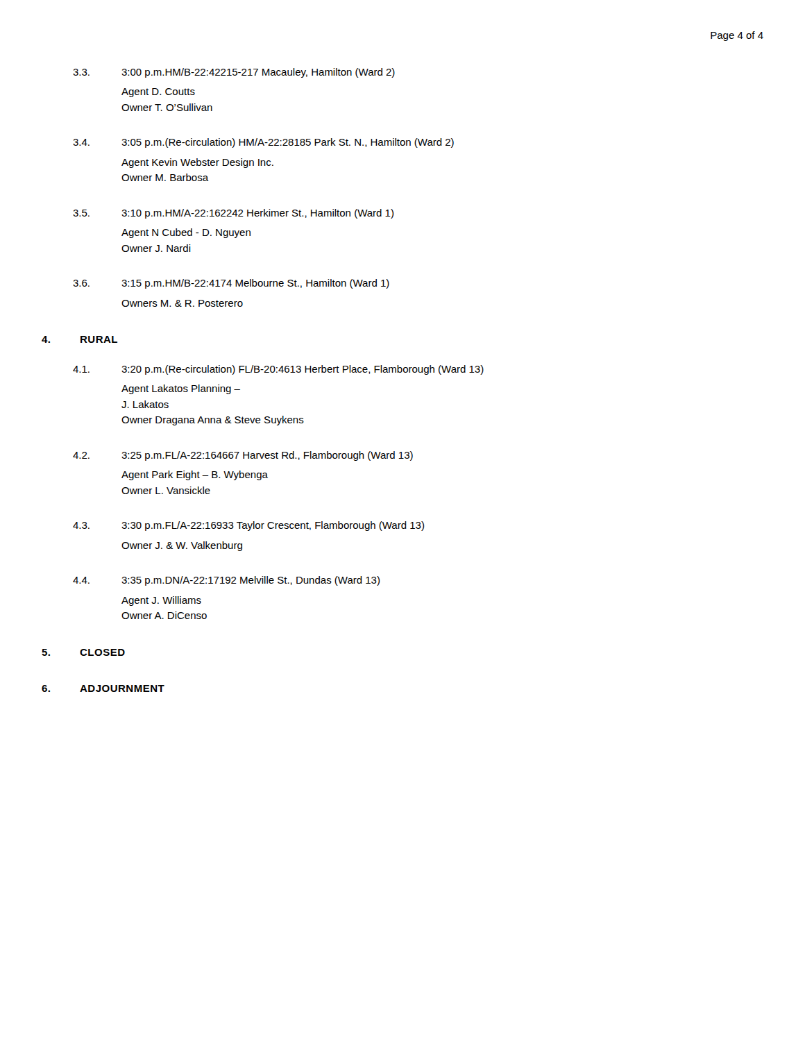Page 4 of 4
3.3.
3:00 p.m.HM/B-22:42215-217 Macauley, Hamilton (Ward 2)
Agent D. Coutts
Owner T. O’Sullivan
3.4.
3:05 p.m.(Re-circulation) HM/A-22:28185 Park St. N., Hamilton (Ward 2)
Agent Kevin Webster Design Inc.
Owner M. Barbosa
3.5.
3:10 p.m.HM/A-22:162242 Herkimer St., Hamilton (Ward 1)
Agent N Cubed - D. Nguyen
Owner J. Nardi
3.6.
3:15 p.m.HM/B-22:4174 Melbourne St., Hamilton (Ward 1)
Owners M. & R. Posterero
4.
RURAL
4.1.
3:20 p.m.(Re-circulation) FL/B-20:4613 Herbert Place, Flamborough (Ward 13)
Agent Lakatos Planning –
J. Lakatos
Owner Dragana Anna & Steve Suykens
4.2.
3:25 p.m.FL/A-22:164667 Harvest Rd., Flamborough (Ward 13)
Agent Park Eight – B. Wybenga
Owner L. Vansickle
4.3.
3:30 p.m.FL/A-22:16933 Taylor Crescent, Flamborough (Ward 13)
Owner J. & W. Valkenburg
4.4.
3:35 p.m.DN/A-22:17192 Melville St., Dundas (Ward 13)
Agent J. Williams
Owner A. DiCenso
5.
CLOSED
6.
ADJOURNMENT